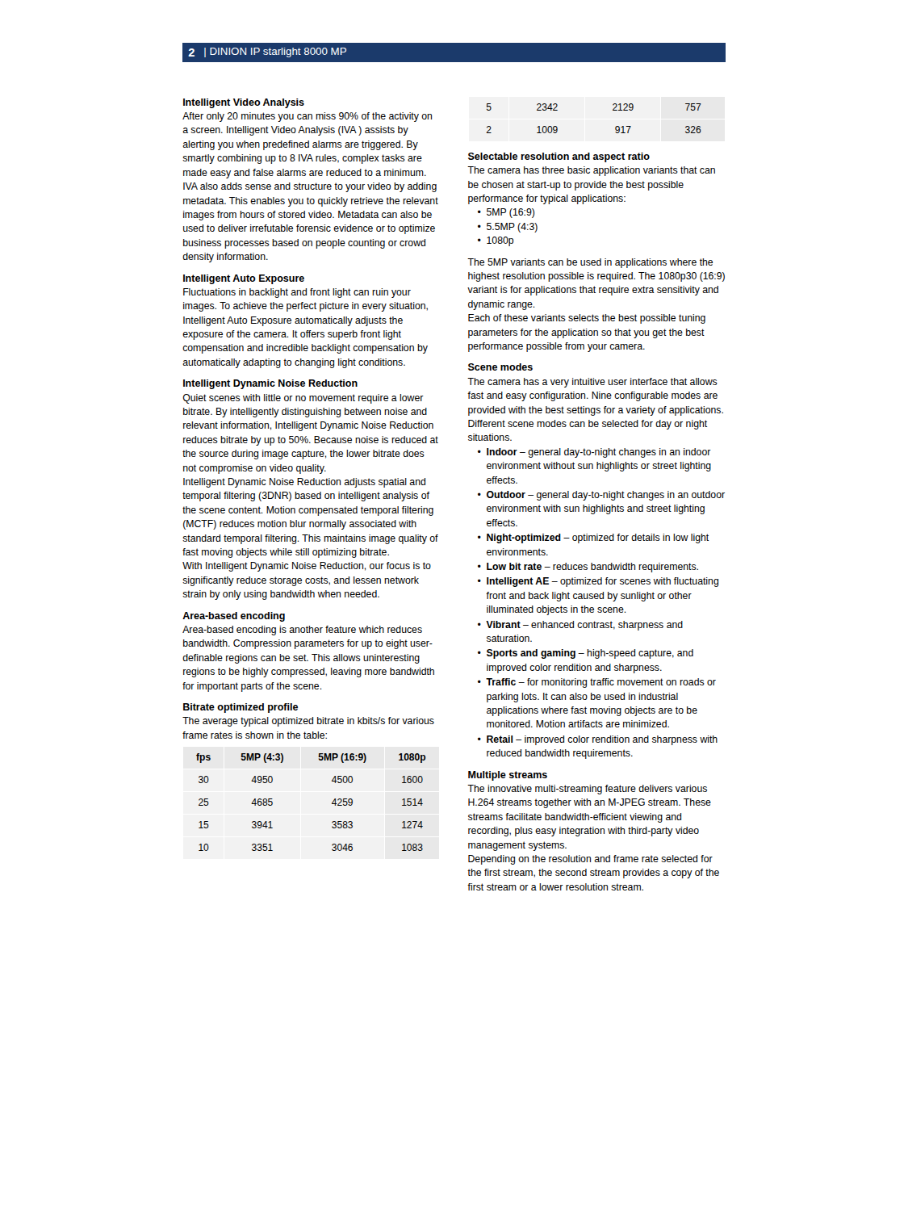2
| DINION IP starlight 8000 MP
Intelligent Video Analysis
After only 20 minutes you can miss 90% of the activity on a screen. Intelligent Video Analysis (IVA ) assists by alerting you when predefined alarms are triggered. By smartly combining up to 8 IVA rules, complex tasks are made easy and false alarms are reduced to a minimum. IVA also adds sense and structure to your video by adding metadata. This enables you to quickly retrieve the relevant images from hours of stored video. Metadata can also be used to deliver irrefutable forensic evidence or to optimize business processes based on people counting or crowd density information.
Intelligent Auto Exposure
Fluctuations in backlight and front light can ruin your images. To achieve the perfect picture in every situation, Intelligent Auto Exposure automatically adjusts the exposure of the camera. It offers superb front light compensation and incredible backlight compensation by automatically adapting to changing light conditions.
Intelligent Dynamic Noise Reduction
Quiet scenes with little or no movement require a lower bitrate. By intelligently distinguishing between noise and relevant information, Intelligent Dynamic Noise Reduction reduces bitrate by up to 50%. Because noise is reduced at the source during image capture, the lower bitrate does not compromise on video quality.
Intelligent Dynamic Noise Reduction adjusts spatial and temporal filtering (3DNR) based on intelligent analysis of the scene content. Motion compensated temporal filtering (MCTF) reduces motion blur normally associated with standard temporal filtering. This maintains image quality of fast moving objects while still optimizing bitrate.
With Intelligent Dynamic Noise Reduction, our focus is to significantly reduce storage costs, and lessen network strain by only using bandwidth when needed.
Area-based encoding
Area-based encoding is another feature which reduces bandwidth. Compression parameters for up to eight user-definable regions can be set. This allows uninteresting regions to be highly compressed, leaving more bandwidth for important parts of the scene.
Bitrate optimized profile
The average typical optimized bitrate in kbits/s for various frame rates is shown in the table:
| fps | 5MP (4:3) | 5MP (16:9) | 1080p |
| --- | --- | --- | --- |
| 30 | 4950 | 4500 | 1600 |
| 25 | 4685 | 4259 | 1514 |
| 15 | 3941 | 3583 | 1274 |
| 10 | 3351 | 3046 | 1083 |
| 5 | 2342 | 2129 | 757 |
| 2 | 1009 | 917 | 326 |
Selectable resolution and aspect ratio
The camera has three basic application variants that can be chosen at start-up to provide the best possible performance for typical applications:
5MP (16:9)
5.5MP (4:3)
1080p
The 5MP variants can be used in applications where the highest resolution possible is required. The 1080p30 (16:9) variant is for applications that require extra sensitivity and dynamic range.
Each of these variants selects the best possible tuning parameters for the application so that you get the best performance possible from your camera.
Scene modes
The camera has a very intuitive user interface that allows fast and easy configuration. Nine configurable modes are provided with the best settings for a variety of applications. Different scene modes can be selected for day or night situations.
Indoor – general day-to-night changes in an indoor environment without sun highlights or street lighting effects.
Outdoor – general day-to-night changes in an outdoor environment with sun highlights and street lighting effects.
Night-optimized – optimized for details in low light environments.
Low bit rate – reduces bandwidth requirements.
Intelligent AE – optimized for scenes with fluctuating front and back light caused by sunlight or other illuminated objects in the scene.
Vibrant – enhanced contrast, sharpness and saturation.
Sports and gaming – high-speed capture, and improved color rendition and sharpness.
Traffic – for monitoring traffic movement on roads or parking lots. It can also be used in industrial applications where fast moving objects are to be monitored. Motion artifacts are minimized.
Retail – improved color rendition and sharpness with reduced bandwidth requirements.
Multiple streams
The innovative multi-streaming feature delivers various H.264 streams together with an M-JPEG stream. These streams facilitate bandwidth-efficient viewing and recording, plus easy integration with third-party video management systems.
Depending on the resolution and frame rate selected for the first stream, the second stream provides a copy of the first stream or a lower resolution stream.